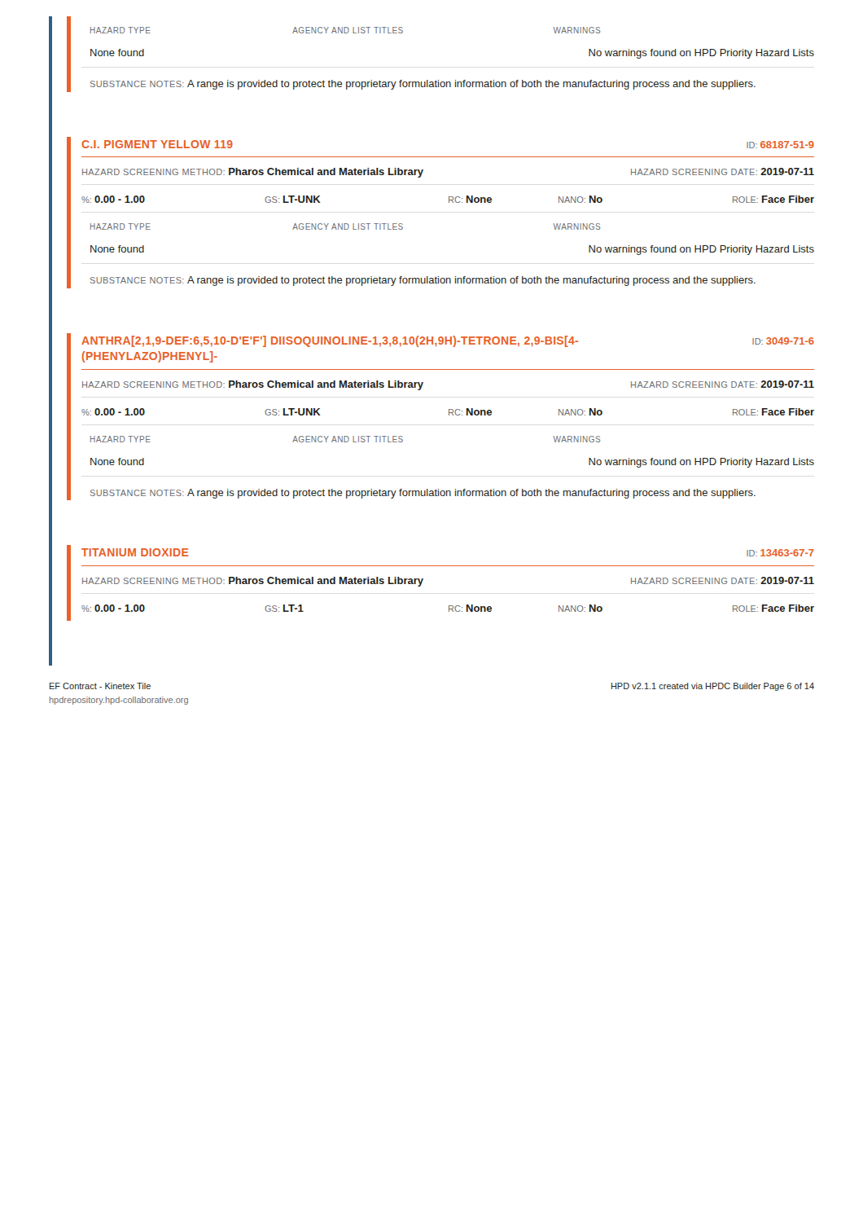Hazard Type
Agency and List Titles
Warnings
None found
No warnings found on HPD Priority Hazard Lists
Substance Notes: A range is provided to protect the proprietary formulation information of both the manufacturing process and the suppliers.
C.I. PIGMENT YELLOW 119
ID: 68187-51-9
Hazard Screening Method: Pharos Chemical and Materials Library
Hazard Screening Date: 2019-07-11
%: 0.00 - 1.00
GS: LT-UNK
RC: None
NANO: No
ROLE: Face Fiber
Hazard Type
Agency and List Titles
Warnings
None found
No warnings found on HPD Priority Hazard Lists
Substance Notes: A range is provided to protect the proprietary formulation information of both the manufacturing process and the suppliers.
ANTHRA[2,1,9-DEF:6,5,10-D'E'F'] DIISOQUINOLINE-1,3,8,10(2H,9H)-TETRONE, 2,9-BIS[4-(PHENYLAZO)PHENYL]-
ID: 3049-71-6
Hazard Screening Method: Pharos Chemical and Materials Library
Hazard Screening Date: 2019-07-11
%: 0.00 - 1.00
GS: LT-UNK
RC: None
NANO: No
ROLE: Face Fiber
Hazard Type
Agency and List Titles
Warnings
None found
No warnings found on HPD Priority Hazard Lists
Substance Notes: A range is provided to protect the proprietary formulation information of both the manufacturing process and the suppliers.
TITANIUM DIOXIDE
ID: 13463-67-7
Hazard Screening Method: Pharos Chemical and Materials Library
Hazard Screening Date: 2019-07-11
%: 0.00 - 1.00
GS: LT-1
RC: None
NANO: No
ROLE: Face Fiber
EF Contract - Kinetex Tile
hpdrepository.hpd-collaborative.org
HPD v2.1.1 created via HPDC Builder Page 6 of 14